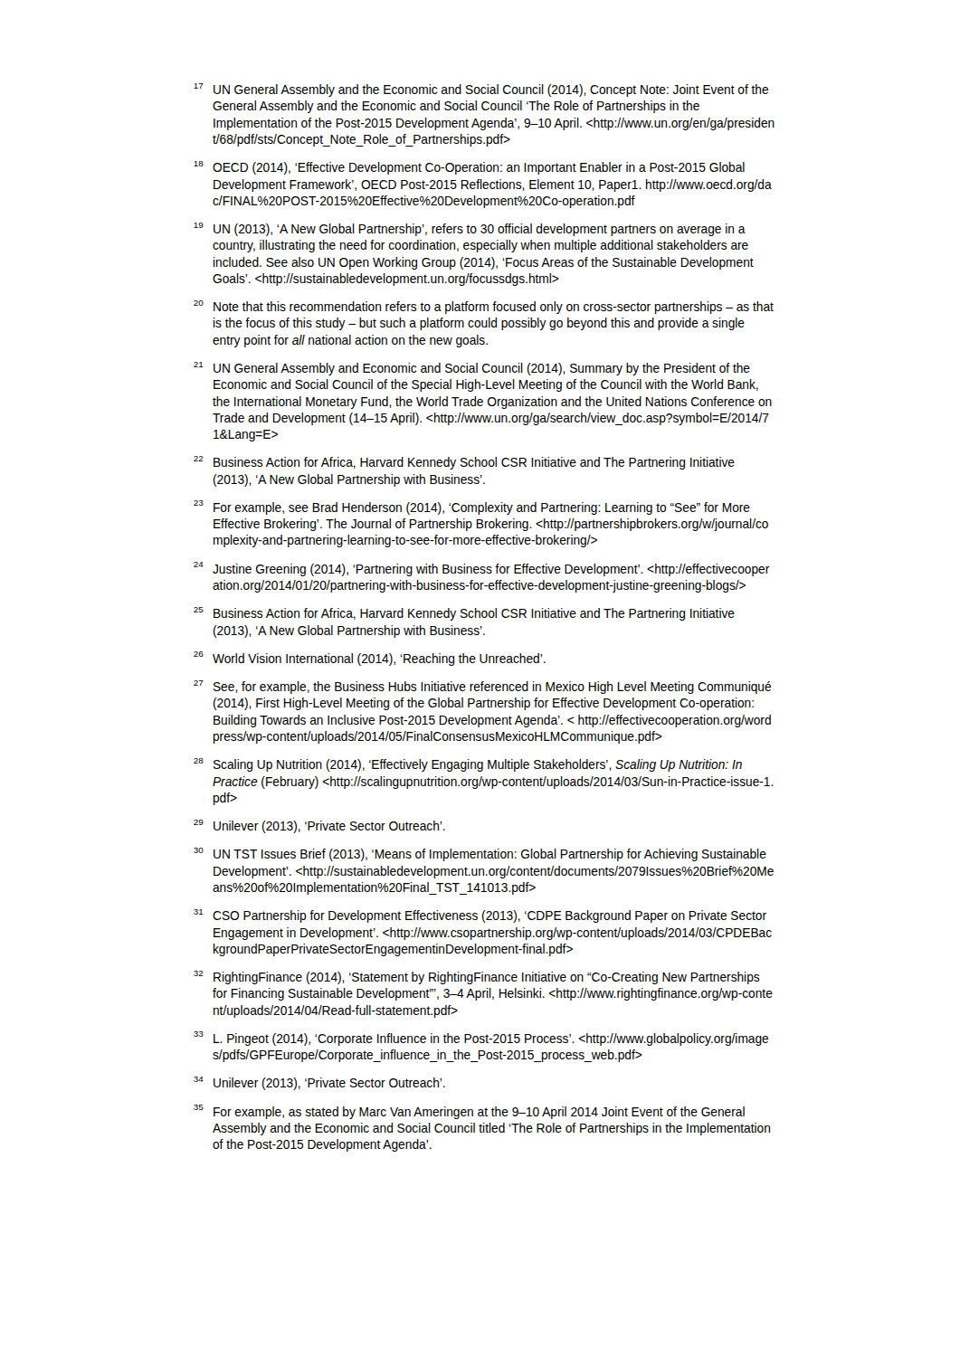UN General Assembly and the Economic and Social Council (2014), Concept Note: Joint Event of the General Assembly and the Economic and Social Council ‘The Role of Partnerships in the Implementation of the Post-2015 Development Agenda’, 9–10 April. <http://www.un.org/en/ga/president/68/pdf/sts/Concept_Note_Role_of_Partnerships.pdf>
OECD (2014), ‘Effective Development Co-Operation: an Important Enabler in a Post-2015 Global Development Framework’, OECD Post-2015 Reflections, Element 10, Paper1. http://www.oecd.org/dac/FINAL%20POST-2015%20Effective%20Development%20Co-operation.pdf
UN (2013), ‘A New Global Partnership’, refers to 30 official development partners on average in a country, illustrating the need for coordination, especially when multiple additional stakeholders are included. See also UN Open Working Group (2014), ‘Focus Areas of the Sustainable Development Goals’. <http://sustainabledevelopment.un.org/focussdgs.html>
Note that this recommendation refers to a platform focused only on cross-sector partnerships – as that is the focus of this study – but such a platform could possibly go beyond this and provide a single entry point for all national action on the new goals.
UN General Assembly and Economic and Social Council (2014), Summary by the President of the Economic and Social Council of the Special High-Level Meeting of the Council with the World Bank, the International Monetary Fund, the World Trade Organization and the United Nations Conference on Trade and Development (14–15 April). <http://www.un.org/ga/search/view_doc.asp?symbol=E/2014/71&Lang=E>
Business Action for Africa, Harvard Kennedy School CSR Initiative and The Partnering Initiative (2013), ‘A New Global Partnership with Business’.
For example, see Brad Henderson (2014), ‘Complexity and Partnering: Learning to “See” for More Effective Brokering’. The Journal of Partnership Brokering. <http://partnershipbrokers.org/w/journal/complexity-and-partnering-learning-to-see-for-more-effective-brokering/>
Justine Greening (2014), ‘Partnering with Business for Effective Development’. <http://effectivecooperation.org/2014/01/20/partnering-with-business-for-effective-development-justine-greening-blogs/>
Business Action for Africa, Harvard Kennedy School CSR Initiative and The Partnering Initiative (2013), ‘A New Global Partnership with Business’.
World Vision International (2014), ‘Reaching the Unreached’.
See, for example, the Business Hubs Initiative referenced in Mexico High Level Meeting Communiqué (2014), First High-Level Meeting of the Global Partnership for Effective Development Co-operation: Building Towards an Inclusive Post-2015 Development Agenda’. < http://effectivecooperation.org/wordpress/wp-content/uploads/2014/05/FinalConsensusMexicoHLMCommunique.pdf>
Scaling Up Nutrition (2014), ‘Effectively Engaging Multiple Stakeholders’, Scaling Up Nutrition: In Practice (February) <http://scalingupnutrition.org/wp-content/uploads/2014/03/Sun-in-Practice-issue-1.pdf>
Unilever (2013), ‘Private Sector Outreach’.
UN TST Issues Brief (2013), ‘Means of Implementation: Global Partnership for Achieving Sustainable Development’. <http://sustainabledevelopment.un.org/content/documents/2079Issues%20Brief%20Means%20of%20Implementation%20Final_TST_141013.pdf>
CSO Partnership for Development Effectiveness (2013), ‘CDPE Background Paper on Private Sector Engagement in Development’. <http://www.csopartnership.org/wp-content/uploads/2014/03/CPDEBackgroundPaperPrivateSectorEngagementinDevelopment-final.pdf>
RightingFinance (2014), ‘Statement by RightingFinance Initiative on “Co-Creating New Partnerships for Financing Sustainable Development”’, 3–4 April, Helsinki. <http://www.rightingfinance.org/wp-content/uploads/2014/04/Read-full-statement.pdf>
L. Pingeot (2014), ‘Corporate Influence in the Post-2015 Process’. <http://www.globalpolicy.org/images/pdfs/GPFEurope/Corporate_influence_in_the_Post-2015_process_web.pdf>
Unilever (2013), ‘Private Sector Outreach’.
For example, as stated by Marc Van Ameringen at the 9–10 April 2014 Joint Event of the General Assembly and the Economic and Social Council titled ‘The Role of Partnerships in the Implementation of the Post-2015 Development Agenda’.